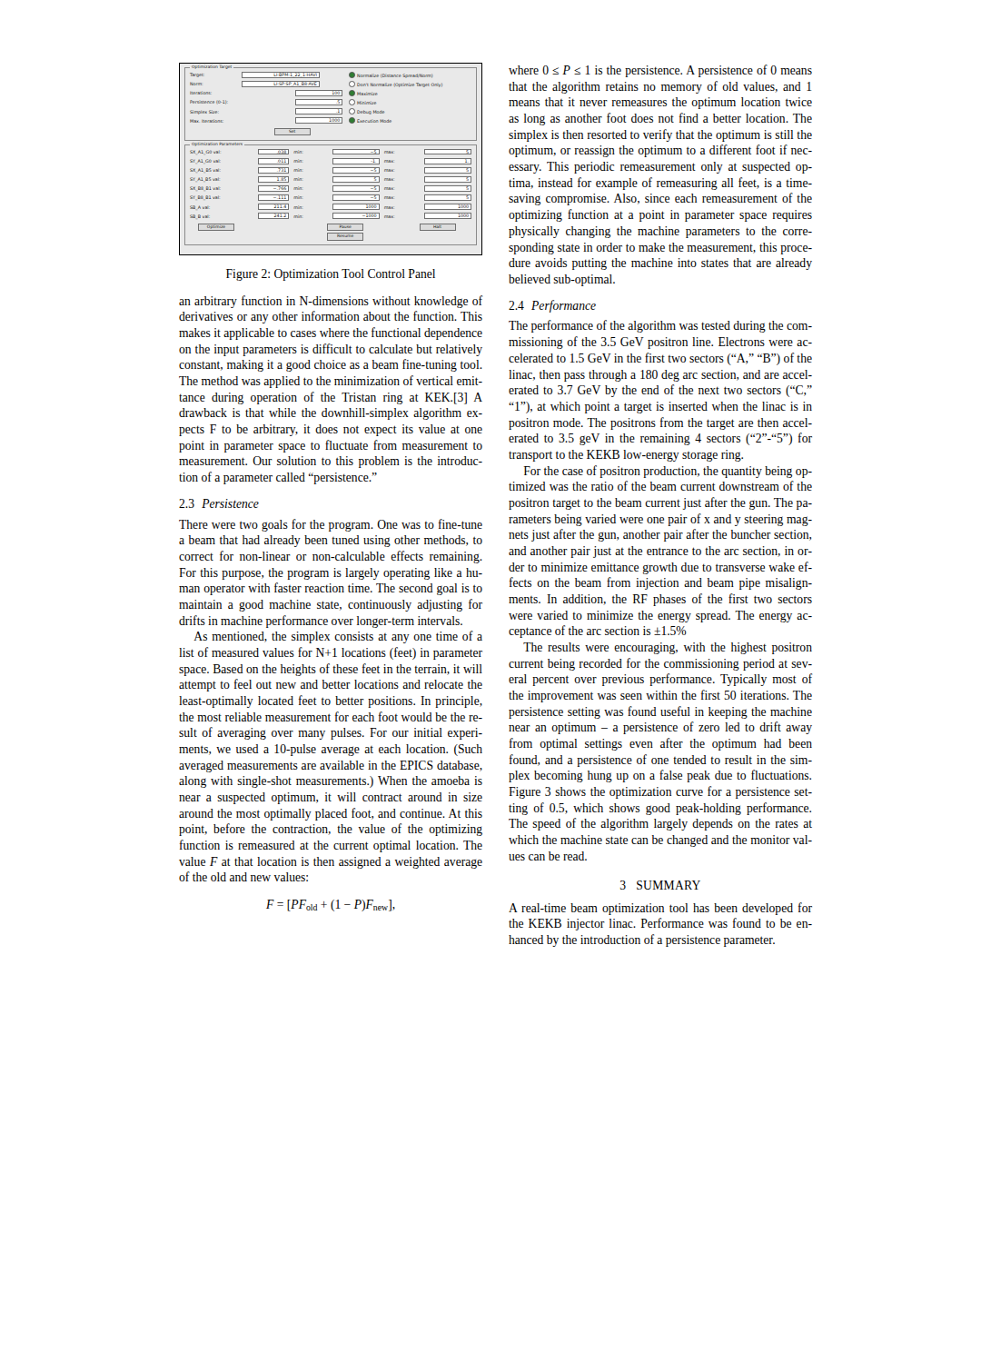Optimization Target
| Target: | LI:BPM:1_22_1:HAVI | Normalize (Distance Spread/Norm) |
| Norm: | LI:SP:SP_A1_B8:AVE | Don't Normalize (Optimize Target Only) |
| Iterations: | 100 | Maximize |
| Persistence (0-1): | .5 | Minimize |
| Simplex Size: | .1 | Debug Mode |
| Max. Iterations: | 1000 | Execution Mode |
| | Set | |
Optimization Parameters
| SX_A1_G0 val: | .038 | min: | −5 | max: | 5 |
| SY_A1_G0 val: | .011 | min: | -1. | max: | 1. |
| SX_A1_B5 val: | .731 | min: | −5 | max: | 5 |
| SY_A1_B5 val: | 1.85 | min: | 5 | max: | 5 |
| SX_B8_B1 val: | −.766 | min: | −5 | max: | 5 |
| SY_B8_B1 val: | −.111 | min: | −5 | max: | 5 |
| SB_A val: | 211.4 | min: | 1000 | max: | 1000 |
| SB_B val: | 241.2 | min: | −1000 | max: | 1000 |
| Optimize | | | Pause | | Halt |
| | | | Resume | | |
Figure 2: Optimization Tool Control Panel
an arbitrary function in N-dimensions without knowledge of derivatives or any other information about the function. This makes it applicable to cases where the functional dependence on the input parameters is difficult to calculate but relatively constant, making it a good choice as a beam fine-tuning tool. The method was applied to the minimization of vertical emittance during operation of the Tristan ring at KEK.[3] A drawback is that while the downhill-simplex algorithm expects F to be arbitrary, it does not expect its value at one point in parameter space to fluctuate from measurement to measurement. Our solution to this problem is the introduction of a parameter called “persistence.”
2.3 Persistence
There were two goals for the program. One was to fine-tune a beam that had already been tuned using other methods, to correct for non-linear or non-calculable effects remaining. For this purpose, the program is largely operating like a human operator with faster reaction time. The second goal is to maintain a good machine state, continuously adjusting for drifts in machine performance over longer-term intervals.
As mentioned, the simplex consists at any one time of a list of measured values for N+1 locations (feet) in parameter space. Based on the heights of these feet in the terrain, it will attempt to feel out new and better locations and relocate the least-optimally located feet to better positions. In principle, the most reliable measurement for each foot would be the result of averaging over many pulses. For our initial experiments, we used a 10-pulse average at each location. (Such averaged measurements are available in the EPICS database, along with single-shot measurements.) When the amoeba is near a suspected optimum, it will contract around in size around the most optimally placed foot, and continue. At this point, before the contraction, the value of the optimizing function is remeasured at the current optimal location. The value F at that location is then assigned a weighted average of the old and new values:
F = [PF old + (1 − P)Fnew],
where 0 ≤ P ≤ 1 is the persistence. A persistence of 0 means that the algorithm retains no memory of old values, and 1 means that it never remeasures the optimum location twice as long as another foot does not find a better location. The simplex is then resorted to verify that the optimum is still the optimum, or reassign the optimum to a different foot if necessary. This periodic remeasurement only at suspected optima, instead for example of remeasuring all feet, is a time-saving compromise. Also, since each remeasurement of the optimizing function at a point in parameter space requires physically changing the machine parameters to the corresponding state in order to make the measurement, this procedure avoids putting the machine into states that are already believed sub-optimal.
2.4 Performance
The performance of the algorithm was tested during the commissioning of the 3.5 GeV positron line. Electrons were accelerated to 1.5 GeV in the first two sectors (“A,” “B”) of the linac, then pass through a 180 deg arc section, and are accelerated to 3.7 GeV by the end of the next two sectors (“C,” “1”), at which point a target is inserted when the linac is in positron mode. The positrons from the target are then accelerated to 3.5 geV in the remaining 4 sectors (“2”-“5”) for transport to the KEKB low-energy storage ring.
For the case of positron production, the quantity being optimized was the ratio of the beam current downstream of the positron target to the beam current just after the gun. The parameters being varied were one pair of x and y steering magnets just after the gun, another pair after the buncher section, and another pair just at the entrance to the arc section, in order to minimize emittance growth due to transverse wake effects on the beam from injection and beam pipe misalignments. In addition, the RF phases of the first two sectors were varied to minimize the energy spread. The energy acceptance of the arc section is ±1.5%
The results were encouraging, with the highest positron current being recorded for the commissioning period at several percent over previous performance. Typically most of the improvement was seen within the first 50 iterations. The persistence setting was found useful in keeping the machine near an optimum – a persistence of zero led to drift away from optimal settings even after the optimum had been found, and a persistence of one tended to result in the simplex becoming hung up on a false peak due to fluctuations. Figure 3 shows the optimization curve for a persistence setting of 0.5, which shows good peak-holding performance. The speed of the algorithm largely depends on the rates at which the machine state can be changed and the monitor values can be read.
3 SUMMARY
A real-time beam optimization tool has been developed for the KEKB injector linac. Performance was found to be enhanced by the introduction of a persistence parameter.